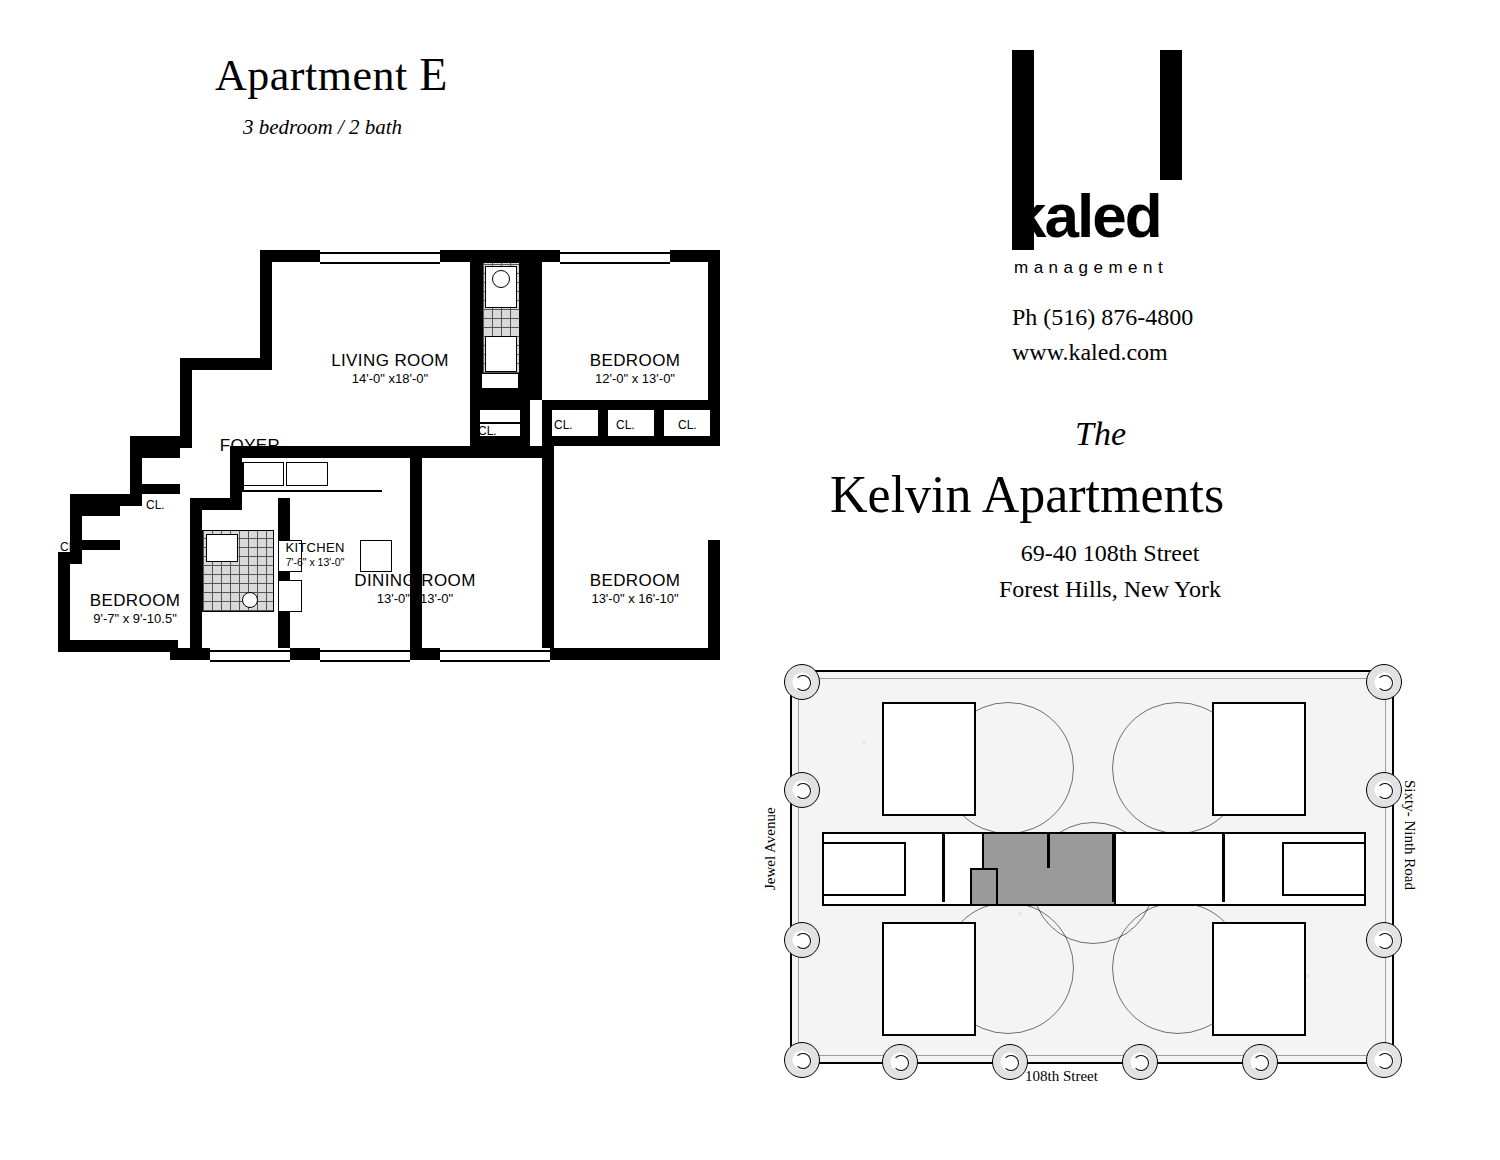Apartment E
3 bedroom / 2 bath
kaled
management
Ph (516) 876-4800
www.kaled.com
The
Kelvin Apartments
69-40 108th Street
Forest Hills, New York
LIVING ROOM
14'-0" x18'-0"
BEDROOM
12'-0" x 13'-0"
BEDROOM
13'-0" x 16'-10"
DINING ROOM
13'-0" x13'-0"
BEDROOM
9'-7" x 9'-10.5"
KITCHEN
7'-6" x 13'-0"
FOYER
CL.
CL.
CL.
CL.
CL.
CL.
CL.
108th Street
Jewel Avenue
Sixty- Ninth Road